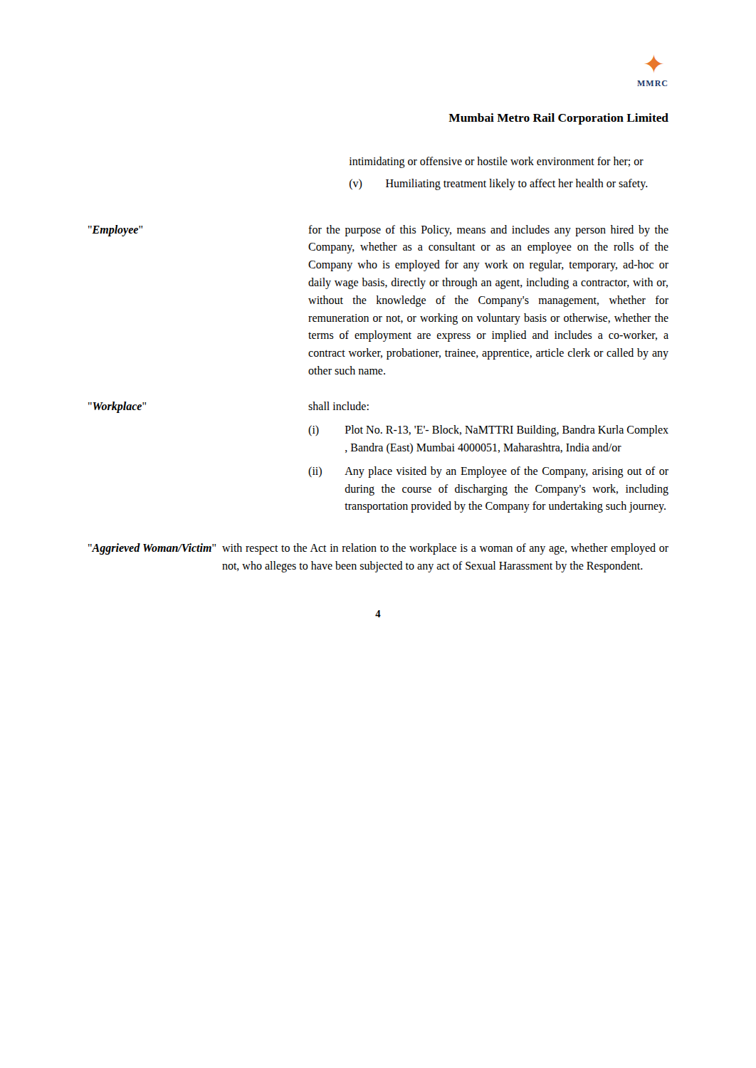✦
MMRC
Mumbai Metro Rail Corporation Limited
intimidating or offensive or hostile work environment for her; or
(v) Humiliating treatment likely to affect her health or safety.
"Employee"
for the purpose of this Policy, means and includes any person hired by the Company, whether as a consultant or as an employee on the rolls of the Company who is employed for any work on regular, temporary, ad-hoc or daily wage basis, directly or through an agent, including a contractor, with or, without the knowledge of the Company's management, whether for remuneration or not, or working on voluntary basis or otherwise, whether the terms of employment are express or implied and includes a co-worker, a contract worker, probationer, trainee, apprentice, article clerk or called by any other such name.
"Workplace"
shall include:
(i) Plot No. R-13, 'E'- Block, NaMTTRI Building, Bandra Kurla Complex , Bandra (East) Mumbai 4000051, Maharashtra, India and/or
(ii) Any place visited by an Employee of the Company, arising out of or during the course of discharging the Company's work, including transportation provided by the Company for undertaking such journey.
"Aggrieved Woman/Victim"
with respect to the Act in relation to the workplace is a woman of any age, whether employed or not, who alleges to have been subjected to any act of Sexual Harassment by the Respondent.
4